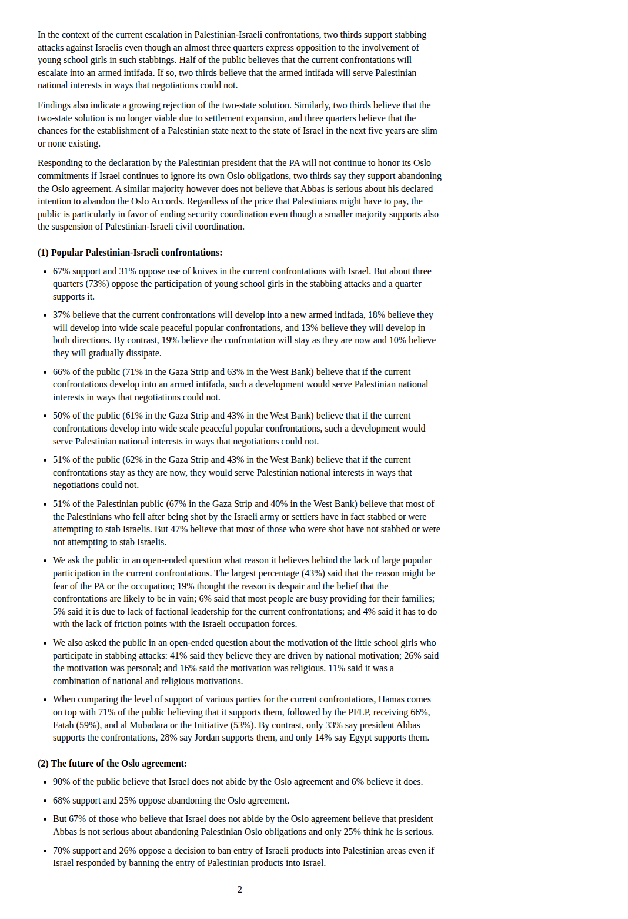In the context of the current escalation in Palestinian-Israeli confrontations, two thirds support stabbing attacks against Israelis even though an almost three quarters express opposition to the involvement of young school girls in such stabbings. Half of the public believes that the current confrontations will escalate into an armed intifada. If so, two thirds believe that the armed intifada will serve Palestinian national interests in ways that negotiations could not.
Findings also indicate a growing rejection of the two-state solution. Similarly, two thirds believe that the two-state solution is no longer viable due to settlement expansion, and three quarters believe that the chances for the establishment of a Palestinian state next to the state of Israel in the next five years are slim or none existing.
Responding to the declaration by the Palestinian president that the PA will not continue to honor its Oslo commitments if Israel continues to ignore its own Oslo obligations, two thirds say they support abandoning the Oslo agreement. A similar majority however does not believe that Abbas is serious about his declared intention to abandon the Oslo Accords. Regardless of the price that Palestinians might have to pay, the public is particularly in favor of ending security coordination even though a smaller majority supports also the suspension of Palestinian-Israeli civil coordination.
(1) Popular Palestinian-Israeli confrontations:
67% support and 31% oppose use of knives in the current confrontations with Israel. But about three quarters (73%) oppose the participation of young school girls in the stabbing attacks and a quarter supports it.
37% believe that the current confrontations will develop into a new armed intifada, 18% believe they will develop into wide scale peaceful popular confrontations, and 13% believe they will develop in both directions. By contrast, 19% believe the confrontation will stay as they are now and 10% believe they will gradually dissipate.
66% of the public (71% in the Gaza Strip and 63% in the West Bank) believe that if the current confrontations develop into an armed intifada, such a development would serve Palestinian national interests in ways that negotiations could not.
50% of the public (61% in the Gaza Strip and 43% in the West Bank) believe that if the current confrontations develop into wide scale peaceful popular confrontations, such a development would serve Palestinian national interests in ways that negotiations could not.
51% of the public (62% in the Gaza Strip and 43% in the West Bank) believe that if the current confrontations stay as they are now, they would serve Palestinian national interests in ways that negotiations could not.
51% of the Palestinian public (67% in the Gaza Strip and 40% in the West Bank) believe that most of the Palestinians who fell after being shot by the Israeli army or settlers have in fact stabbed or were attempting to stab Israelis. But 47% believe that most of those who were shot have not stabbed or were not attempting to stab Israelis.
We ask the public in an open-ended question what reason it believes behind the lack of large popular participation in the current confrontations. The largest percentage (43%) said that the reason might be fear of the PA or the occupation; 19% thought the reason is despair and the belief that the confrontations are likely to be in vain; 6% said that most people are busy providing for their families; 5% said it is due to lack of factional leadership for the current confrontations; and 4% said it has to do with the lack of friction points with the Israeli occupation forces.
We also asked the public in an open-ended question about the motivation of the little school girls who participate in stabbing attacks: 41% said they believe they are driven by national motivation; 26% said the motivation was personal; and 16% said the motivation was religious. 11% said it was a combination of national and religious motivations.
When comparing the level of support of various parties for the current confrontations, Hamas comes on top with 71% of the public believing that it supports them, followed by the PFLP, receiving 66%, Fatah (59%), and al Mubadara or the Initiative (53%). By contrast, only 33% say president Abbas supports the confrontations, 28% say Jordan supports them, and only 14% say Egypt supports them.
(2) The future of the Oslo agreement:
90% of the public believe that Israel does not abide by the Oslo agreement and 6% believe it does.
68% support and 25% oppose abandoning the Oslo agreement.
But 67% of those who believe that Israel does not abide by the Oslo agreement believe that president Abbas is not serious about abandoning Palestinian Oslo obligations and only 25% think he is serious.
70% support and 26% oppose a decision to ban entry of Israeli products into Palestinian areas even if Israel responded by banning the entry of Palestinian products into Israel.
2